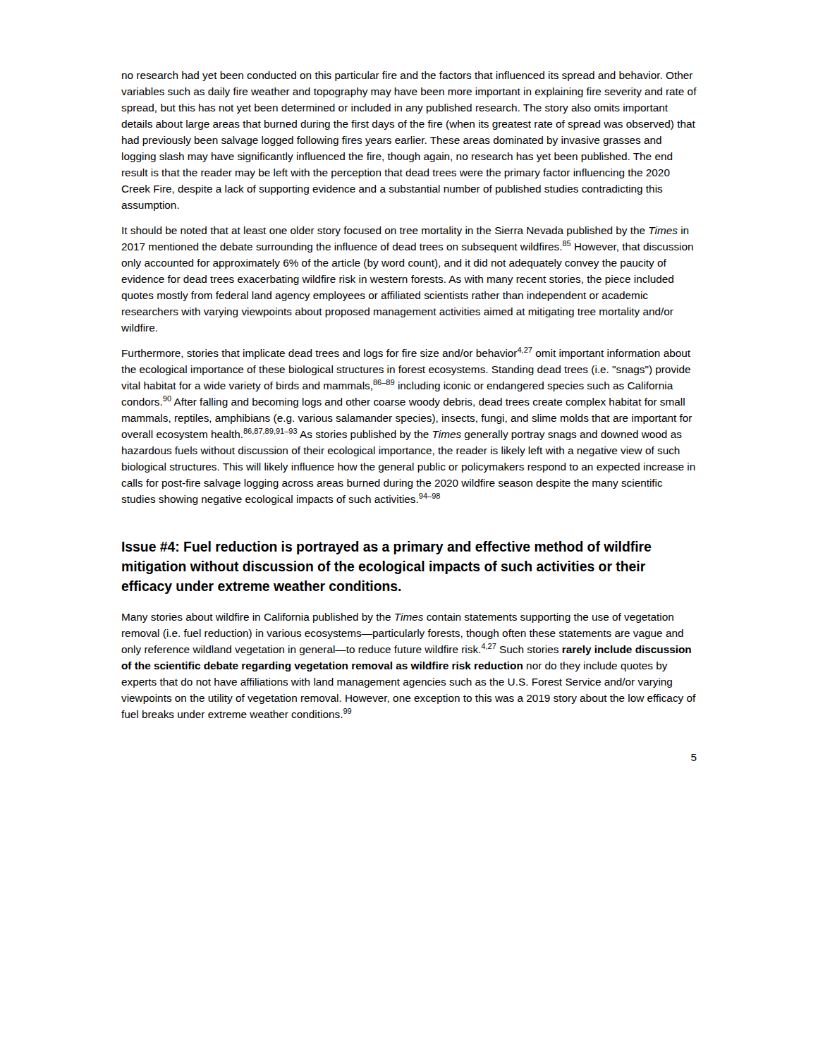no research had yet been conducted on this particular fire and the factors that influenced its spread and behavior. Other variables such as daily fire weather and topography may have been more important in explaining fire severity and rate of spread, but this has not yet been determined or included in any published research. The story also omits important details about large areas that burned during the first days of the fire (when its greatest rate of spread was observed) that had previously been salvage logged following fires years earlier. These areas dominated by invasive grasses and logging slash may have significantly influenced the fire, though again, no research has yet been published. The end result is that the reader may be left with the perception that dead trees were the primary factor influencing the 2020 Creek Fire, despite a lack of supporting evidence and a substantial number of published studies contradicting this assumption.
It should be noted that at least one older story focused on tree mortality in the Sierra Nevada published by the Times in 2017 mentioned the debate surrounding the influence of dead trees on subsequent wildfires.85 However, that discussion only accounted for approximately 6% of the article (by word count), and it did not adequately convey the paucity of evidence for dead trees exacerbating wildfire risk in western forests. As with many recent stories, the piece included quotes mostly from federal land agency employees or affiliated scientists rather than independent or academic researchers with varying viewpoints about proposed management activities aimed at mitigating tree mortality and/or wildfire.
Furthermore, stories that implicate dead trees and logs for fire size and/or behavior4,27 omit important information about the ecological importance of these biological structures in forest ecosystems. Standing dead trees (i.e. "snags") provide vital habitat for a wide variety of birds and mammals,86–89 including iconic or endangered species such as California condors.90 After falling and becoming logs and other coarse woody debris, dead trees create complex habitat for small mammals, reptiles, amphibians (e.g. various salamander species), insects, fungi, and slime molds that are important for overall ecosystem health.86,87,89,91–93 As stories published by the Times generally portray snags and downed wood as hazardous fuels without discussion of their ecological importance, the reader is likely left with a negative view of such biological structures. This will likely influence how the general public or policymakers respond to an expected increase in calls for post-fire salvage logging across areas burned during the 2020 wildfire season despite the many scientific studies showing negative ecological impacts of such activities.94–98
Issue #4: Fuel reduction is portrayed as a primary and effective method of wildfire mitigation without discussion of the ecological impacts of such activities or their efficacy under extreme weather conditions.
Many stories about wildfire in California published by the Times contain statements supporting the use of vegetation removal (i.e. fuel reduction) in various ecosystems—particularly forests, though often these statements are vague and only reference wildland vegetation in general—to reduce future wildfire risk.4,27 Such stories rarely include discussion of the scientific debate regarding vegetation removal as wildfire risk reduction nor do they include quotes by experts that do not have affiliations with land management agencies such as the U.S. Forest Service and/or varying viewpoints on the utility of vegetation removal. However, one exception to this was a 2019 story about the low efficacy of fuel breaks under extreme weather conditions.99
5